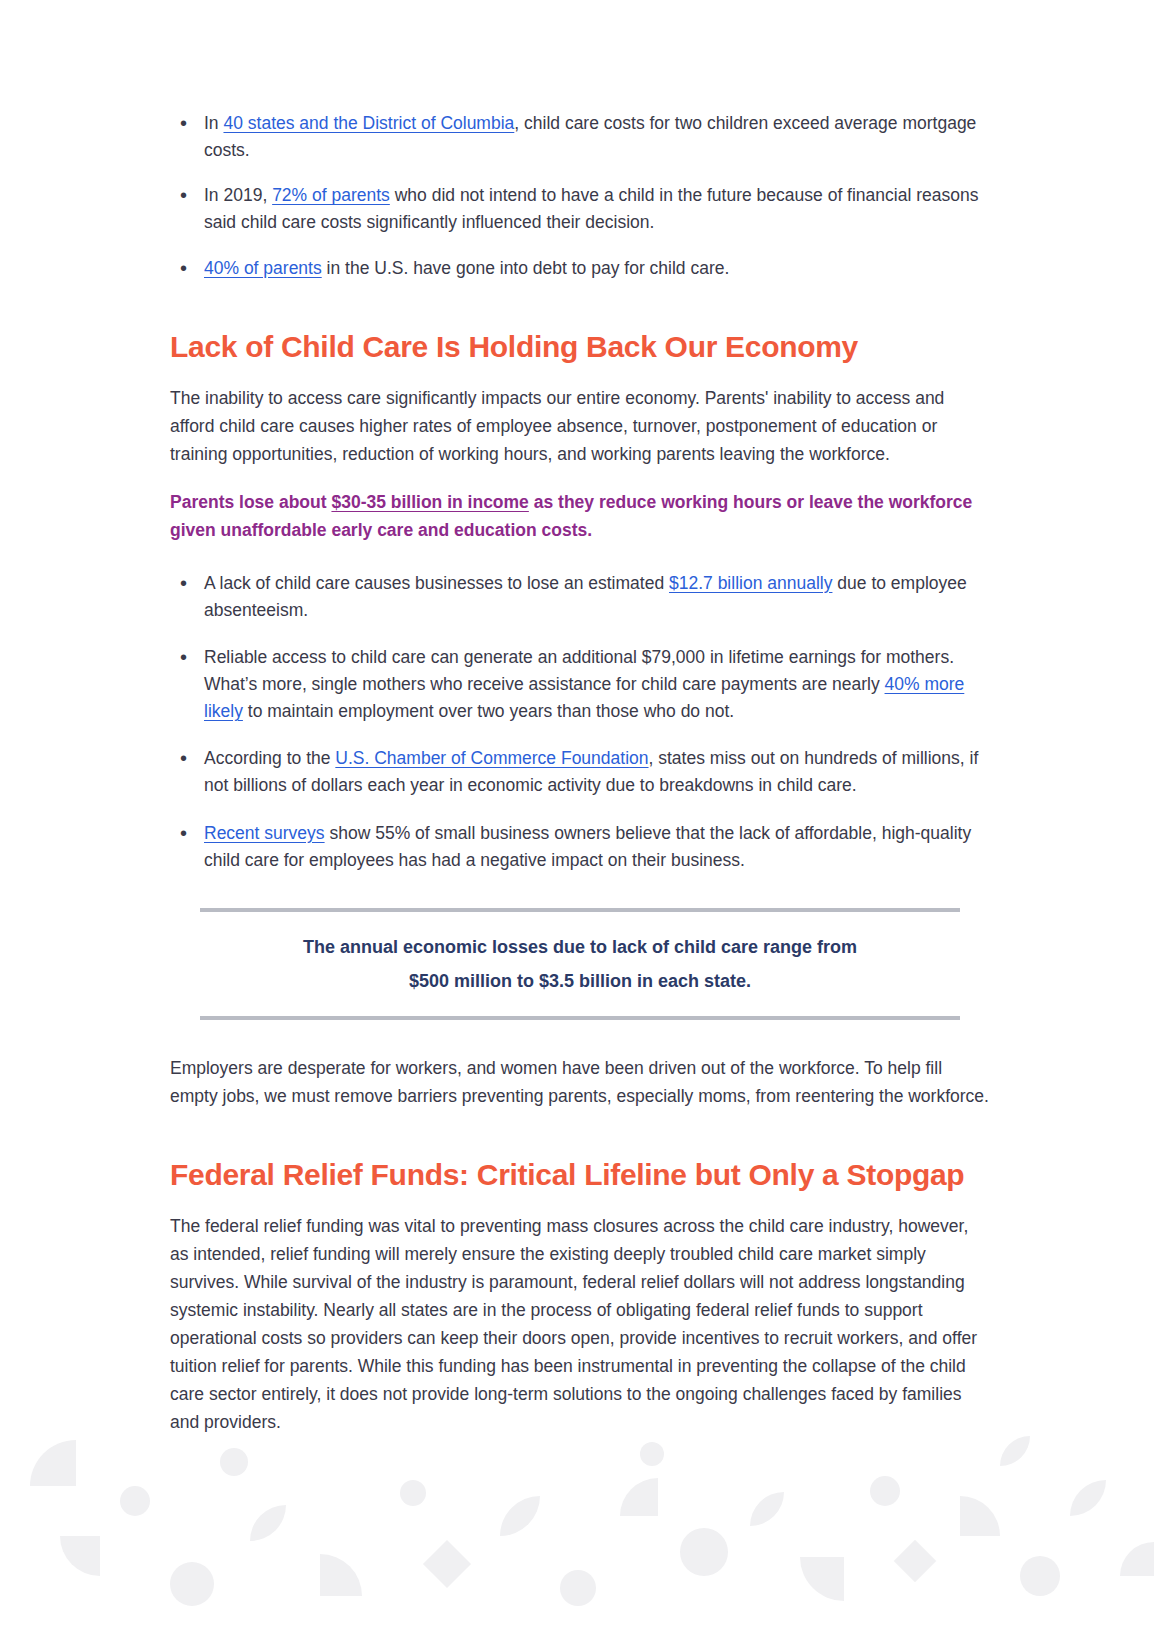In 40 states and the District of Columbia, child care costs for two children exceed average mortgage costs.
In 2019, 72% of parents who did not intend to have a child in the future because of financial reasons said child care costs significantly influenced their decision.
40% of parents in the U.S. have gone into debt to pay for child care.
Lack of Child Care Is Holding Back Our Economy
The inability to access care significantly impacts our entire economy. Parents' inability to access and afford child care causes higher rates of employee absence, turnover, postponement of education or training opportunities, reduction of working hours, and working parents leaving the workforce.
Parents lose about $30-35 billion in income as they reduce working hours or leave the workforce given unaffordable early care and education costs.
A lack of child care causes businesses to lose an estimated $12.7 billion annually due to employee absenteeism.
Reliable access to child care can generate an additional $79,000 in lifetime earnings for mothers. What’s more, single mothers who receive assistance for child care payments are nearly 40% more likely to maintain employment over two years than those who do not.
According to the U.S. Chamber of Commerce Foundation, states miss out on hundreds of millions, if not billions of dollars each year in economic activity due to breakdowns in child care.
Recent surveys show 55% of small business owners believe that the lack of affordable, high-quality child care for employees has had a negative impact on their business.
The annual economic losses due to lack of child care range from
$500 million to $3.5 billion in each state.
Employers are desperate for workers, and women have been driven out of the workforce. To help fill empty jobs, we must remove barriers preventing parents, especially moms, from reentering the workforce.
Federal Relief Funds: Critical Lifeline but Only a Stopgap
The federal relief funding was vital to preventing mass closures across the child care industry, however, as intended, relief funding will merely ensure the existing deeply troubled child care market simply survives. While survival of the industry is paramount, federal relief dollars will not address longstanding systemic instability. Nearly all states are in the process of obligating federal relief funds to support operational costs so providers can keep their doors open, provide incentives to recruit workers, and offer tuition relief for parents. While this funding has been instrumental in preventing the collapse of the child care sector entirely, it does not provide long-term solutions to the ongoing challenges faced by families and providers.